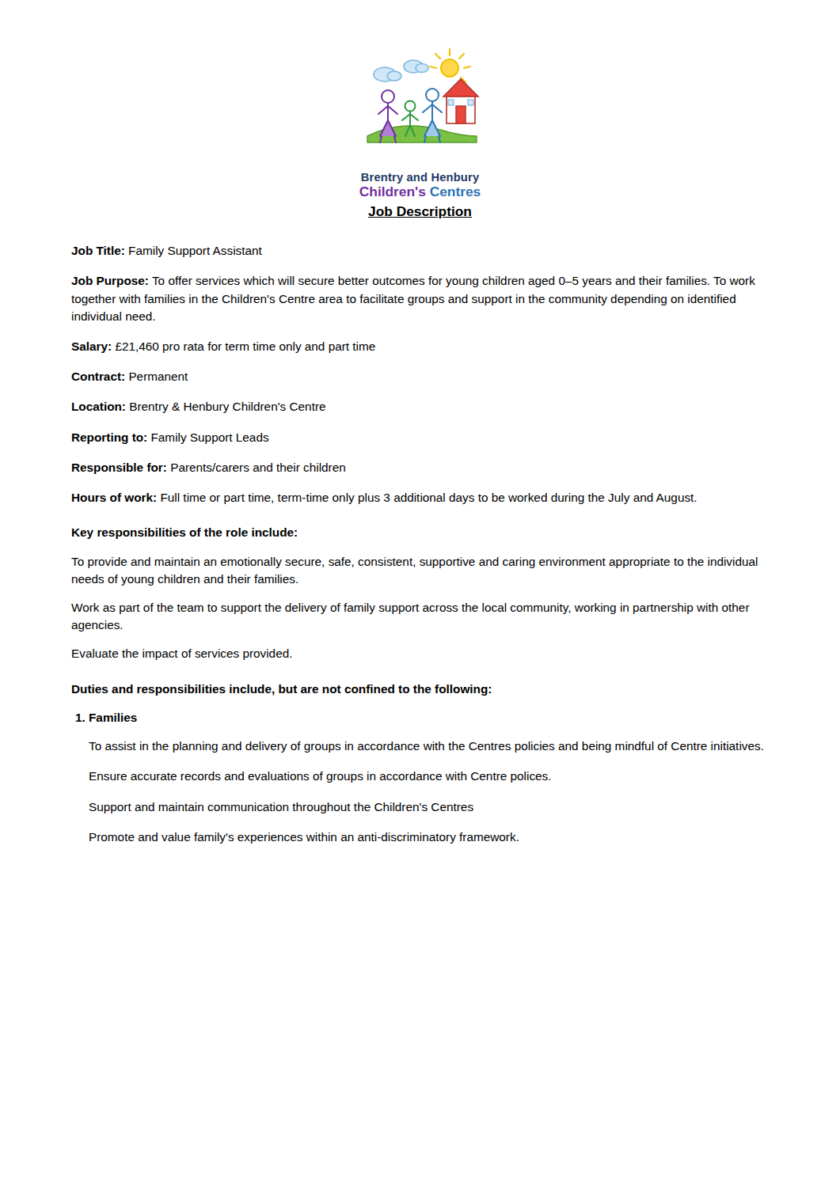Brentry and Henbury
Children's Centres
Job Description
Job Title: Family Support Assistant
Job Purpose: To offer services which will secure better outcomes for young children aged 0–5 years and their families. To work together with families in the Children's Centre area to facilitate groups and support in the community depending on identified individual need.
Salary: £21,460 pro rata for term time only and part time
Contract: Permanent
Location: Brentry & Henbury Children's Centre
Reporting to: Family Support Leads
Responsible for: Parents/carers and their children
Hours of work: Full time or part time, term-time only plus 3 additional days to be worked during the July and August.
Key responsibilities of the role include:
To provide and maintain an emotionally secure, safe, consistent, supportive and caring environment appropriate to the individual needs of young children and their families.
Work as part of the team to support the delivery of family support across the local community, working in partnership with other agencies.
Evaluate the impact of services provided.
Duties and responsibilities include, but are not confined to the following:
Families
To assist in the planning and delivery of groups in accordance with the Centres policies and being mindful of Centre initiatives.
Ensure accurate records and evaluations of groups in accordance with Centre polices.
Support and maintain communication throughout the Children's Centres
Promote and value family's experiences within an anti-discriminatory framework.